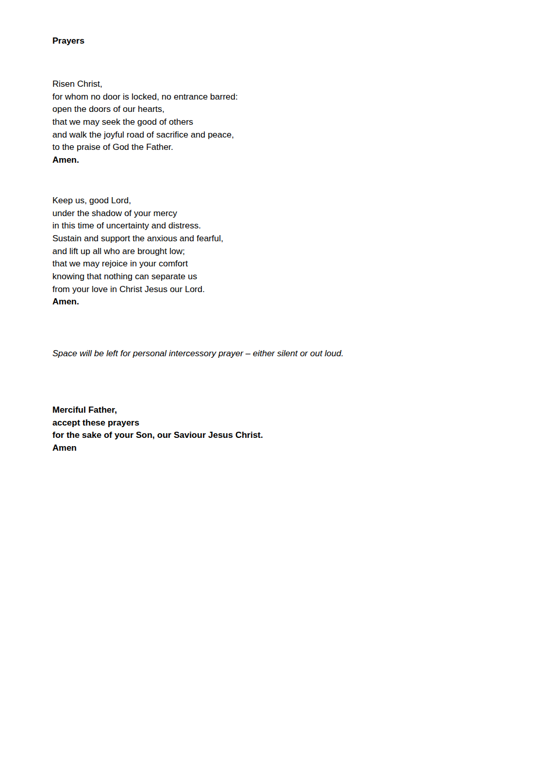Prayers
Risen Christ,
for whom no door is locked, no entrance barred:
open the doors of our hearts,
that we may seek the good of others
and walk the joyful road of sacrifice and peace,
to the praise of God the Father.
Amen.
Keep us, good Lord,
under the shadow of your mercy
in this time of uncertainty and distress.
Sustain and support the anxious and fearful,
and lift up all who are brought low;
that we may rejoice in your comfort
knowing that nothing can separate us
from your love in Christ Jesus our Lord.
Amen.
Space will be left for personal intercessory prayer – either silent or out loud.
Merciful Father,
accept these prayers
for the sake of your Son, our Saviour Jesus Christ.
Amen